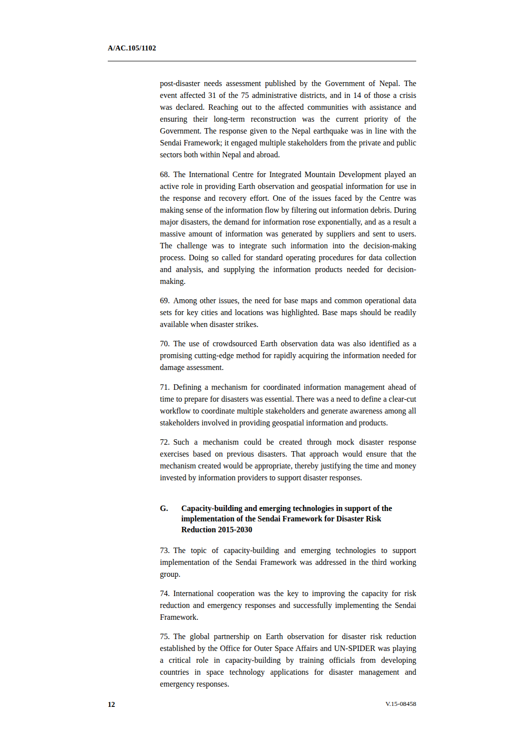A/AC.105/1102
post-disaster needs assessment published by the Government of Nepal. The event affected 31 of the 75 administrative districts, and in 14 of those a crisis was declared. Reaching out to the affected communities with assistance and ensuring their long-term reconstruction was the current priority of the Government. The response given to the Nepal earthquake was in line with the Sendai Framework; it engaged multiple stakeholders from the private and public sectors both within Nepal and abroad.
68. The International Centre for Integrated Mountain Development played an active role in providing Earth observation and geospatial information for use in the response and recovery effort. One of the issues faced by the Centre was making sense of the information flow by filtering out information debris. During major disasters, the demand for information rose exponentially, and as a result a massive amount of information was generated by suppliers and sent to users. The challenge was to integrate such information into the decision-making process. Doing so called for standard operating procedures for data collection and analysis, and supplying the information products needed for decision-making.
69. Among other issues, the need for base maps and common operational data sets for key cities and locations was highlighted. Base maps should be readily available when disaster strikes.
70. The use of crowdsourced Earth observation data was also identified as a promising cutting-edge method for rapidly acquiring the information needed for damage assessment.
71. Defining a mechanism for coordinated information management ahead of time to prepare for disasters was essential. There was a need to define a clear-cut workflow to coordinate multiple stakeholders and generate awareness among all stakeholders involved in providing geospatial information and products.
72. Such a mechanism could be created through mock disaster response exercises based on previous disasters. That approach would ensure that the mechanism created would be appropriate, thereby justifying the time and money invested by information providers to support disaster responses.
G. Capacity-building and emerging technologies in support of the implementation of the Sendai Framework for Disaster Risk Reduction 2015-2030
73. The topic of capacity-building and emerging technologies to support implementation of the Sendai Framework was addressed in the third working group.
74. International cooperation was the key to improving the capacity for risk reduction and emergency responses and successfully implementing the Sendai Framework.
75. The global partnership on Earth observation for disaster risk reduction established by the Office for Outer Space Affairs and UN-SPIDER was playing a critical role in capacity-building by training officials from developing countries in space technology applications for disaster management and emergency responses.
12 V.15-08458